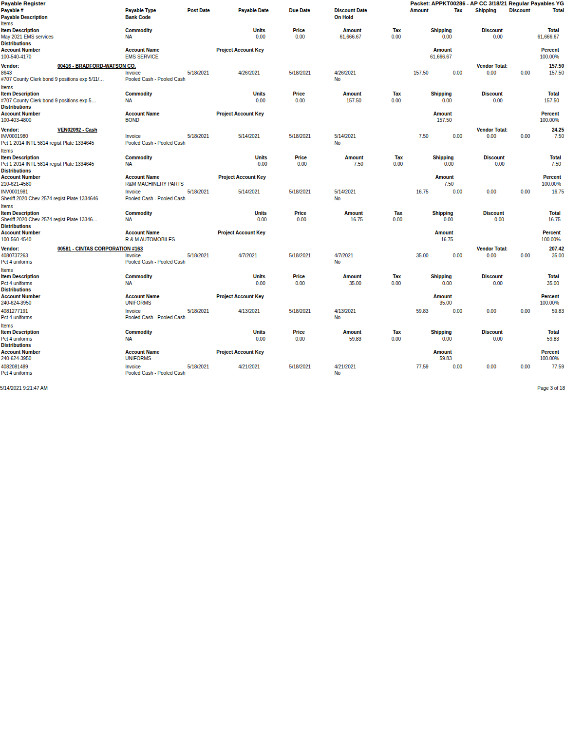| Payable Register | Packet: APPKT00286 - AP CC 3/18/21 Regular Payables YG |
| Payable # | Payable Type | Post Date | Payable Date | Due Date | Discount Date | Amount | Tax | Shipping | Discount | Total |
| Payable Description | Bank Code | | | | On Hold | | | | | |
| Items | |
| Item Description | Commodity | Units | Price | Amount | Tax | Shipping | Discount | Total | |
| May 2021 EMS services | NA | 0.00 | 0.00 | 61,666.67 | 0.00 | 0.00 | 0.00 | 61,666.67 | |
| Distributions | |
| Account Number | Account Name | Project Account Key | Amount | Percent | |
| 100-540-4170 | EMS SERVICE | | 61,666.67 | 100.00% | |
| Vendor: | 00416 - BRADFORD-WATSON CO. | Vendor Total: | 157.50 |
| 8643 | Invoice | 5/18/2021 | 4/26/2021 | 5/18/2021 | 4/26/2021 | 157.50 | 0.00 | 0.00 | 0.00 | 157.50 |
| #707 County Clerk bond 9 positions exp 5/11/… | Pooled Cash - Pooled Cash | | No | |
| Items | |
| Item Description | Commodity | Units | Price | Amount | Tax | Shipping | Discount | Total | |
| #707 County Clerk bond 9 positions exp 5… | NA | 0.00 | 0.00 | 157.50 | 0.00 | 0.00 | 0.00 | 157.50 | |
| Distributions | |
| Account Number | Account Name | Project Account Key | Amount | Percent | |
| 100-403-4800 | BOND | | 157.50 | 100.00% | |
| Vendor: | VEN02092 - Cash | Vendor Total: | 24.25 |
| INV0001980 | Invoice | 5/18/2021 | 5/14/2021 | 5/18/2021 | 5/14/2021 | 7.50 | 0.00 | 0.00 | 0.00 | 7.50 |
| Pct 1 2014 INTL 5814 regist Plate 1334645 | Pooled Cash - Pooled Cash | | No | |
| Items | |
| Item Description | Commodity | Units | Price | Amount | Tax | Shipping | Discount | Total | |
| Pct 1 2014 INTL 5814 regist Plate 1334645 | NA | 0.00 | 0.00 | 7.50 | 0.00 | 0.00 | 0.00 | 7.50 | |
| Distributions | |
| Account Number | Account Name | Project Account Key | Amount | Percent | |
| 210-621-4580 | R&M MACHINERY PARTS | | 7.50 | 100.00% | |
| INV0001981 | Invoice | 5/18/2021 | 5/14/2021 | 5/18/2021 | 5/14/2021 | 16.75 | 0.00 | 0.00 | 0.00 | 16.75 |
| Sheriff 2020 Chev 2574 regist Plate 1334646 | Pooled Cash - Pooled Cash | | No | |
| Items | |
| Item Description | Commodity | Units | Price | Amount | Tax | Shipping | Discount | Total | |
| Sheriff 2020 Chev 2574 regist Plate 13346… | NA | 0.00 | 0.00 | 16.75 | 0.00 | 0.00 | 0.00 | 16.75 | |
| Distributions | |
| Account Number | Account Name | Project Account Key | Amount | Percent | |
| 100-560-4540 | R & M AUTOMOBILES | | 16.75 | 100.00% | |
| Vendor: | 00581 - CINTAS CORPORATION #163 | Vendor Total: | 207.42 |
| 4080737263 | Invoice | 5/18/2021 | 4/7/2021 | 5/18/2021 | 4/7/2021 | 35.00 | 0.00 | 0.00 | 0.00 | 35.00 |
| Pct 4 uniforms | Pooled Cash - Pooled Cash | | No | |
| Items | |
| Item Description | Commodity | Units | Price | Amount | Tax | Shipping | Discount | Total | |
| Pct 4 uniforms | NA | 0.00 | 0.00 | 35.00 | 0.00 | 0.00 | 0.00 | 35.00 | |
| Distributions | |
| Account Number | Account Name | Project Account Key | Amount | Percent | |
| 240-624-3950 | UNIFORMS | | 35.00 | 100.00% | |
| 4081277191 | Invoice | 5/18/2021 | 4/13/2021 | 5/18/2021 | 4/13/2021 | 59.83 | 0.00 | 0.00 | 0.00 | 59.83 |
| Pct 4 uniforms | Pooled Cash - Pooled Cash | | No | |
| Items | |
| Item Description | Commodity | Units | Price | Amount | Tax | Shipping | Discount | Total | |
| Pct 4 uniforms | NA | 0.00 | 0.00 | 59.83 | 0.00 | 0.00 | 0.00 | 59.83 | |
| Distributions | |
| Account Number | Account Name | Project Account Key | Amount | Percent | |
| 240-624-3950 | UNIFORMS | | 59.83 | 100.00% | |
| 4082081489 | Invoice | 5/18/2021 | 4/21/2021 | 5/18/2021 | 4/21/2021 | 77.59 | 0.00 | 0.00 | 0.00 | 77.59 |
| Pct 4 uniforms | Pooled Cash - Pooled Cash | | No | |
5/14/2021 9:21:47 AM
Page 3 of 18